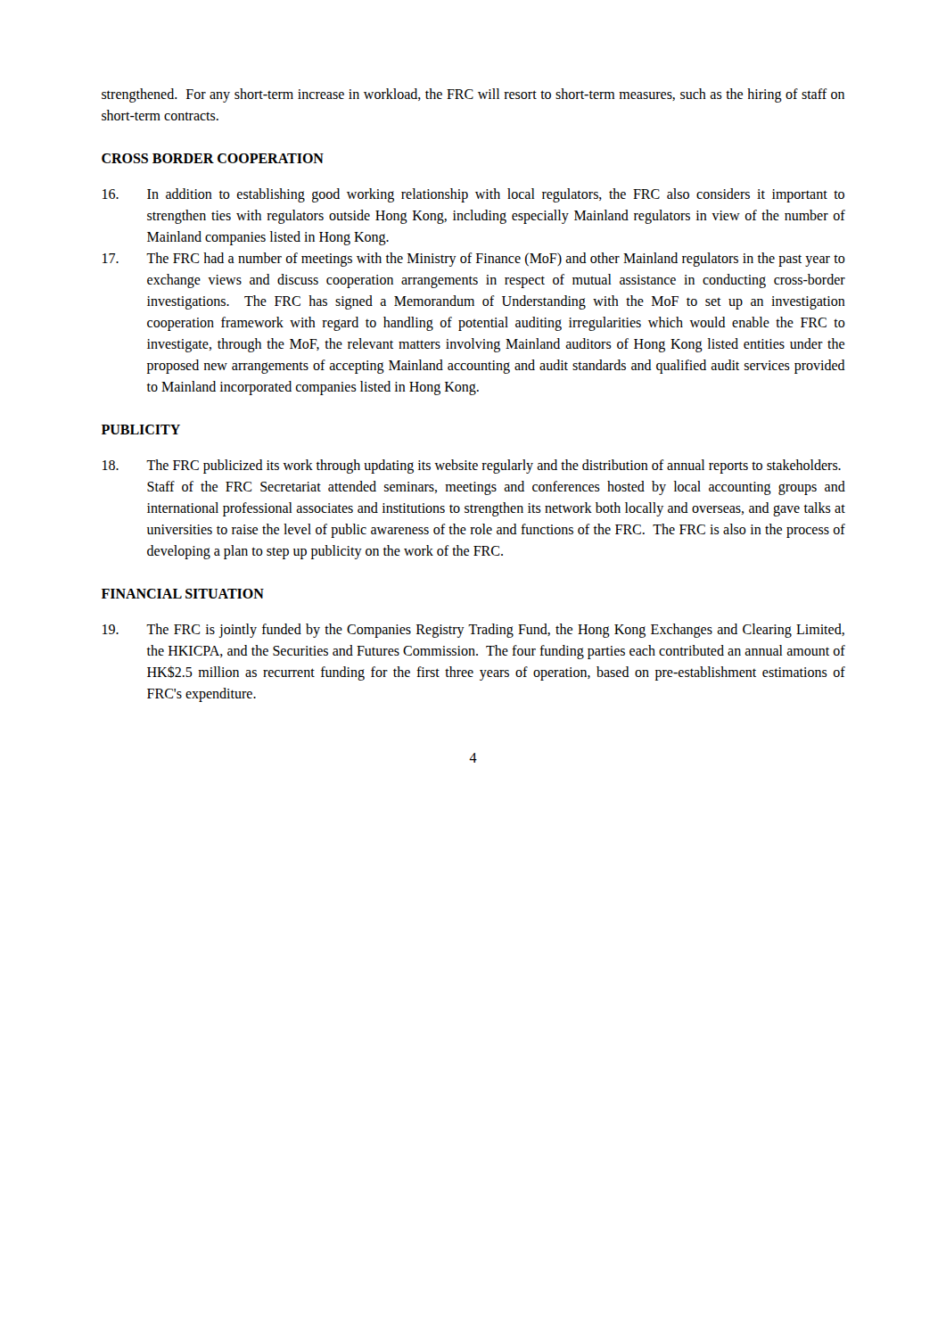strengthened. For any short-term increase in workload, the FRC will resort to short-term measures, such as the hiring of staff on short-term contracts.
Cross Border Cooperation
16.
In addition to establishing good working relationship with local regulators, the FRC also considers it important to strengthen ties with regulators outside Hong Kong, including especially Mainland regulators in view of the number of Mainland companies listed in Hong Kong.
17.
The FRC had a number of meetings with the Ministry of Finance (MoF) and other Mainland regulators in the past year to exchange views and discuss cooperation arrangements in respect of mutual assistance in conducting cross-border investigations. The FRC has signed a Memorandum of Understanding with the MoF to set up an investigation cooperation framework with regard to handling of potential auditing irregularities which would enable the FRC to investigate, through the MoF, the relevant matters involving Mainland auditors of Hong Kong listed entities under the proposed new arrangements of accepting Mainland accounting and audit standards and qualified audit services provided to Mainland incorporated companies listed in Hong Kong.
Publicity
18.
The FRC publicized its work through updating its website regularly and the distribution of annual reports to stakeholders. Staff of the FRC Secretariat attended seminars, meetings and conferences hosted by local accounting groups and international professional associates and institutions to strengthen its network both locally and overseas, and gave talks at universities to raise the level of public awareness of the role and functions of the FRC. The FRC is also in the process of developing a plan to step up publicity on the work of the FRC.
Financial Situation
19.
The FRC is jointly funded by the Companies Registry Trading Fund, the Hong Kong Exchanges and Clearing Limited, the HKICPA, and the Securities and Futures Commission. The four funding parties each contributed an annual amount of HK$2.5 million as recurrent funding for the first three years of operation, based on pre-establishment estimations of FRC's expenditure.
4